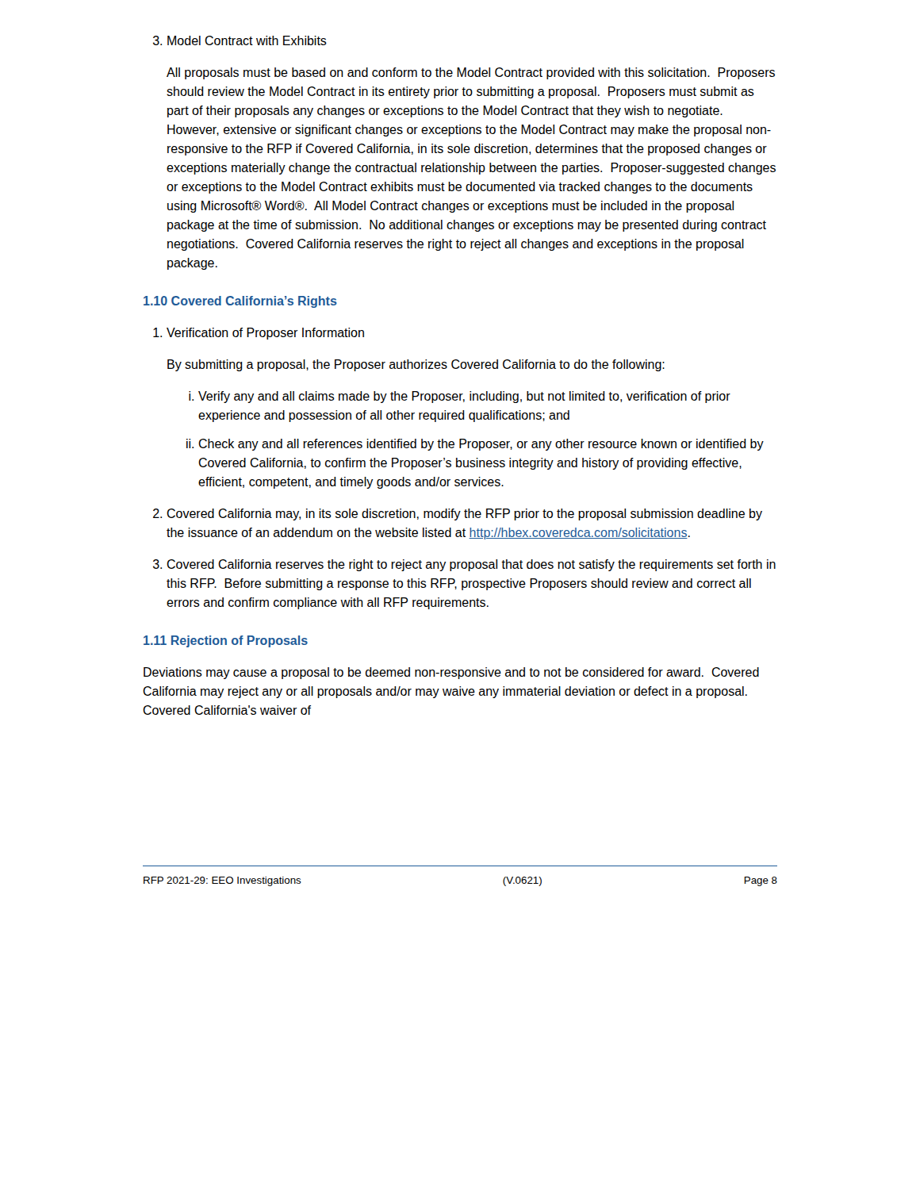Model Contract with Exhibits
All proposals must be based on and conform to the Model Contract provided with this solicitation. Proposers should review the Model Contract in its entirety prior to submitting a proposal. Proposers must submit as part of their proposals any changes or exceptions to the Model Contract that they wish to negotiate. However, extensive or significant changes or exceptions to the Model Contract may make the proposal non-responsive to the RFP if Covered California, in its sole discretion, determines that the proposed changes or exceptions materially change the contractual relationship between the parties. Proposer-suggested changes or exceptions to the Model Contract exhibits must be documented via tracked changes to the documents using Microsoft® Word®. All Model Contract changes or exceptions must be included in the proposal package at the time of submission. No additional changes or exceptions may be presented during contract negotiations. Covered California reserves the right to reject all changes and exceptions in the proposal package.
1.10 Covered California’s Rights
Verification of Proposer Information
By submitting a proposal, the Proposer authorizes Covered California to do the following:
Verify any and all claims made by the Proposer, including, but not limited to, verification of prior experience and possession of all other required qualifications; and
Check any and all references identified by the Proposer, or any other resource known or identified by Covered California, to confirm the Proposer’s business integrity and history of providing effective, efficient, competent, and timely goods and/or services.
Covered California may, in its sole discretion, modify the RFP prior to the proposal submission deadline by the issuance of an addendum on the website listed at http://hbex.coveredca.com/solicitations.
Covered California reserves the right to reject any proposal that does not satisfy the requirements set forth in this RFP. Before submitting a response to this RFP, prospective Proposers should review and correct all errors and confirm compliance with all RFP requirements.
1.11 Rejection of Proposals
Deviations may cause a proposal to be deemed non-responsive and to not be considered for award. Covered California may reject any or all proposals and/or may waive any immaterial deviation or defect in a proposal. Covered California's waiver of
RFP 2021-29: EEO Investigations (V.0621) Page 8